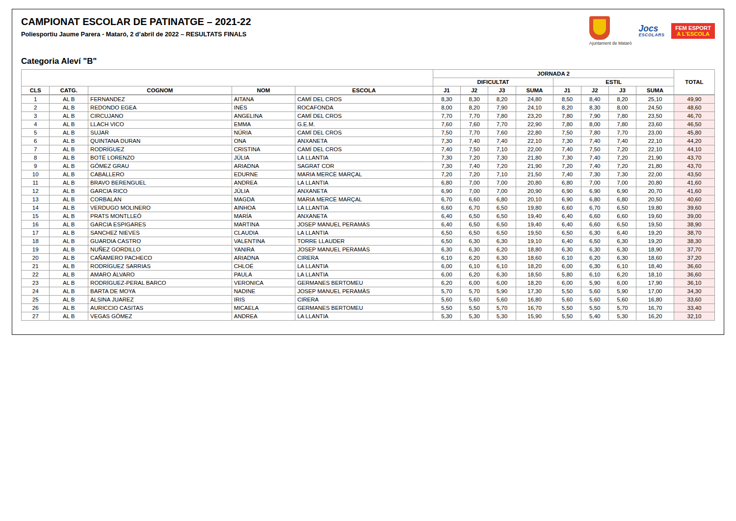CAMPIONAT ESCOLAR DE PATINATGE – 2021-22
Poliesportiu Jaume Parera - Mataró, 2 d’abril de 2022 – RESULTATS FINALS
Ajuntament de Mataró
JocsESCOLARS
FEM ESPORTA L'ESCOLA
Categoria Aleví "B"
Resultats finals de la categoria Aleví B, Jornada 2
| | JORNADA 2 | TOTAL |
| --- | --- | --- |
| DIFICULTAT | ESTIL |
| CLS | CATG. | COGNOM | NOM | ESCOLA | J1 | J2 | J3 | SUMA | J1 | J2 | J3 | SUMA |
| 1 | AL B | FERNANDEZ | AITANA | CAMÍ DEL CROS | 8,30 | 8,30 | 8,20 | 24,80 | 8,50 | 8,40 | 8,20 | 25,10 | 49,90 |
| 2 | AL B | REDONDO EGEA | INÉS | ROCAFONDA | 8,00 | 8,20 | 7,90 | 24,10 | 8,20 | 8,30 | 8,00 | 24,50 | 48,60 |
| 3 | AL B | CIRCUJANO | ANGELINA | CAMÍ DEL CROS | 7,70 | 7,70 | 7,80 | 23,20 | 7,80 | 7,90 | 7,80 | 23,50 | 46,70 |
| 4 | AL B | LLACH VICO | EMMA | G.E.M. | 7,60 | 7,60 | 7,70 | 22,90 | 7,80 | 8,00 | 7,80 | 23,60 | 46,50 |
| 5 | AL B | SUJAR | NÚRIA | CAMÍ DEL CROS | 7,50 | 7,70 | 7,60 | 22,80 | 7,50 | 7,80 | 7,70 | 23,00 | 45,80 |
| 6 | AL B | QUINTANA DURAN | ONA | ANXANETA | 7,30 | 7,40 | 7,40 | 22,10 | 7,30 | 7,40 | 7,40 | 22,10 | 44,20 |
| 7 | AL B | RODRÍGUEZ | CRISTINA | CAMÍ DEL CROS | 7,40 | 7,50 | 7,10 | 22,00 | 7,40 | 7,50 | 7,20 | 22,10 | 44,10 |
| 8 | AL B | BOTÉ LORENZO | JÚLIA | LA LLANTIA | 7,30 | 7,20 | 7,30 | 21,80 | 7,30 | 7,40 | 7,20 | 21,90 | 43,70 |
| 9 | AL B | GÓMEZ GRAU | ARIADNA | SAGRAT COR | 7,30 | 7,40 | 7,20 | 21,90 | 7,20 | 7,40 | 7,20 | 21,80 | 43,70 |
| 10 | AL B | CABALLERO | EDURNE | MARIA MERCÈ MARÇAL | 7,20 | 7,20 | 7,10 | 21,50 | 7,40 | 7,30 | 7,30 | 22,00 | 43,50 |
| 11 | AL B | BRAVO BERENGUEL | ANDREA | LA LLANTIA | 6,80 | 7,00 | 7,00 | 20,80 | 6,80 | 7,00 | 7,00 | 20,80 | 41,60 |
| 12 | AL B | GARCIA RICO | JÚLIA | ANXANETA | 6,90 | 7,00 | 7,00 | 20,90 | 6,90 | 6,90 | 6,90 | 20,70 | 41,60 |
| 13 | AL B | CORBALAN | MAGDA | MARIA MERCÈ MARÇAL | 6,70 | 6,60 | 6,80 | 20,10 | 6,90 | 6,80 | 6,80 | 20,50 | 40,60 |
| 14 | AL B | VERDUGO MOLINERO | AINHOA | LA LLANTIA | 6,60 | 6,70 | 6,50 | 19,80 | 6,60 | 6,70 | 6,50 | 19,80 | 39,60 |
| 15 | AL B | PRATS MONTLLEÓ | MARÍA | ANXANETA | 6,40 | 6,50 | 6,50 | 19,40 | 6,40 | 6,60 | 6,60 | 19,60 | 39,00 |
| 16 | AL B | GARCIA ESPIGARES | MARTINA | JOSEP MANUEL PERAMÀS | 6,40 | 6,50 | 6,50 | 19,40 | 6,40 | 6,60 | 6,50 | 19,50 | 38,90 |
| 17 | AL B | SANCHEZ NIEVES | CLAUDIA | LA LLANTIA | 6,50 | 6,50 | 6,50 | 19,50 | 6,50 | 6,30 | 6,40 | 19,20 | 38,70 |
| 18 | AL B | GUARDIA CASTRO | VALENTINA | TORRE LLAUDER | 6,50 | 6,30 | 6,30 | 19,10 | 6,40 | 6,50 | 6,30 | 19,20 | 38,30 |
| 19 | AL B | NUÑEZ GORDILLO | YANIRA | JOSEP MANUEL PERAMÀS | 6,30 | 6,30 | 6,20 | 18,80 | 6,30 | 6,30 | 6,30 | 18,90 | 37,70 |
| 20 | AL B | CAÑAMERO PACHECO | ARIADNA | CIRERA | 6,10 | 6,20 | 6,30 | 18,60 | 6,10 | 6,20 | 6,30 | 18,60 | 37,20 |
| 21 | AL B | RODRÍGUEZ SARRIAS | CHLOÉ | LA LLANTIA | 6,00 | 6,10 | 6,10 | 18,20 | 6,00 | 6,30 | 6,10 | 18,40 | 36,60 |
| 22 | AL B | AMARO ÁLVARO | PAULA | LA LLANTIA | 6,00 | 6,20 | 6,30 | 18,50 | 5,80 | 6,10 | 6,20 | 18,10 | 36,60 |
| 23 | AL B | RODRÍGUEZ-PERAL BARCO | VERONICA | GERMANES BERTOMEU | 6,20 | 6,00 | 6,00 | 18,20 | 6,00 | 5,90 | 6,00 | 17,90 | 36,10 |
| 24 | AL B | BARTA DE MOYA | NADINE | JOSEP MANUEL PERAMÀS | 5,70 | 5,70 | 5,90 | 17,30 | 5,50 | 5,60 | 5,90 | 17,00 | 34,30 |
| 25 | AL B | ALSINA JUAREZ | IRIS | CIRERA | 5,60 | 5,60 | 5,60 | 16,80 | 5,60 | 5,60 | 5,60 | 16,80 | 33,60 |
| 26 | AL B | AURICCIO CASITAS | MICAELA | GERMANES BERTOMEU | 5,50 | 5,50 | 5,70 | 16,70 | 5,50 | 5,50 | 5,70 | 16,70 | 33,40 |
| 27 | AL B | VEGAS GÓMEZ | ANDREA | LA LLANTIA | 5,30 | 5,30 | 5,30 | 15,90 | 5,50 | 5,40 | 5,30 | 16,20 | 32,10 |